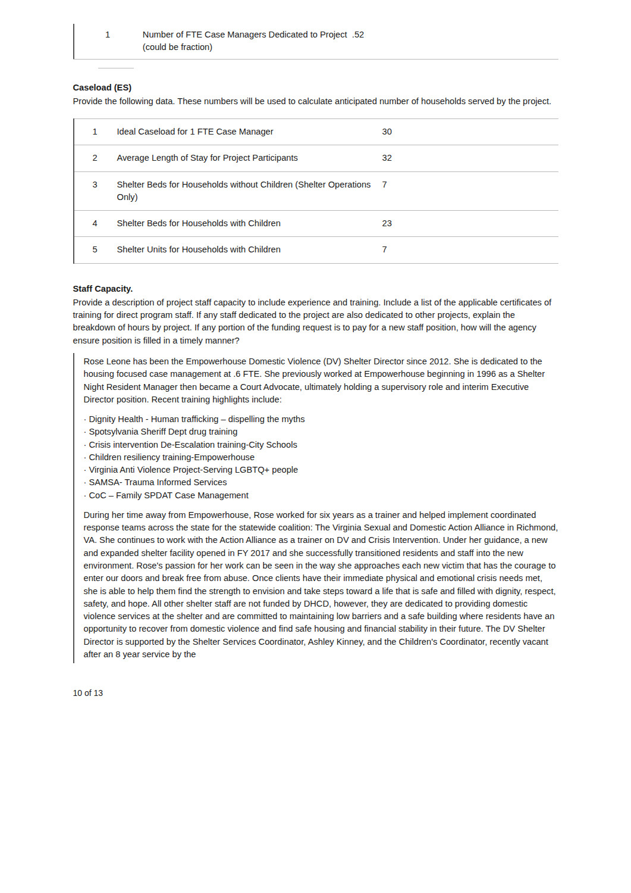| 1 | Number of FTE Case Managers Dedicated to Project (could be fraction) | .52 |
Caseload (ES)
Provide the following data. These numbers will be used to calculate anticipated number of households served by the project.
| 1 | Ideal Caseload for 1 FTE Case Manager | 30 |
| 2 | Average Length of Stay for Project Participants | 32 |
| 3 | Shelter Beds for Households without Children (Shelter Operations Only) | 7 |
| 4 | Shelter Beds for Households with Children | 23 |
| 5 | Shelter Units for Households with Children | 7 |
Staff Capacity.
Provide a description of project staff capacity to include experience and training. Include a list of the applicable certificates of training for direct program staff. If any staff dedicated to the project are also dedicated to other projects, explain the breakdown of hours by project. If any portion of the funding request is to pay for a new staff position, how will the agency ensure position is filled in a timely manner?
Rose Leone has been the Empowerhouse Domestic Violence (DV) Shelter Director since 2012. She is dedicated to the housing focused case management at .6 FTE. She previously worked at Empowerhouse beginning in 1996 as a Shelter Night Resident Manager then became a Court Advocate, ultimately holding a supervisory role and interim Executive Director position. Recent training highlights include:
· Dignity Health - Human trafficking – dispelling the myths
· Spotsylvania Sheriff Dept drug training
· Crisis intervention De-Escalation training-City Schools
· Children resiliency training-Empowerhouse
· Virginia Anti Violence Project-Serving LGBTQ+ people
· SAMSA- Trauma Informed Services
· CoC – Family SPDAT Case Management
During her time away from Empowerhouse, Rose worked for six years as a trainer and helped implement coordinated response teams across the state for the statewide coalition: The Virginia Sexual and Domestic Action Alliance in Richmond, VA. She continues to work with the Action Alliance as a trainer on DV and Crisis Intervention. Under her guidance, a new and expanded shelter facility opened in FY 2017 and she successfully transitioned residents and staff into the new environment. Rose's passion for her work can be seen in the way she approaches each new victim that has the courage to enter our doors and break free from abuse. Once clients have their immediate physical and emotional crisis needs met, she is able to help them find the strength to envision and take steps toward a life that is safe and filled with dignity, respect, safety, and hope. All other shelter staff are not funded by DHCD, however, they are dedicated to providing domestic violence services at the shelter and are committed to maintaining low barriers and a safe building where residents have an opportunity to recover from domestic violence and find safe housing and financial stability in their future. The DV Shelter Director is supported by the Shelter Services Coordinator, Ashley Kinney, and the Children's Coordinator, recently vacant after an 8 year service by the
10 of 13